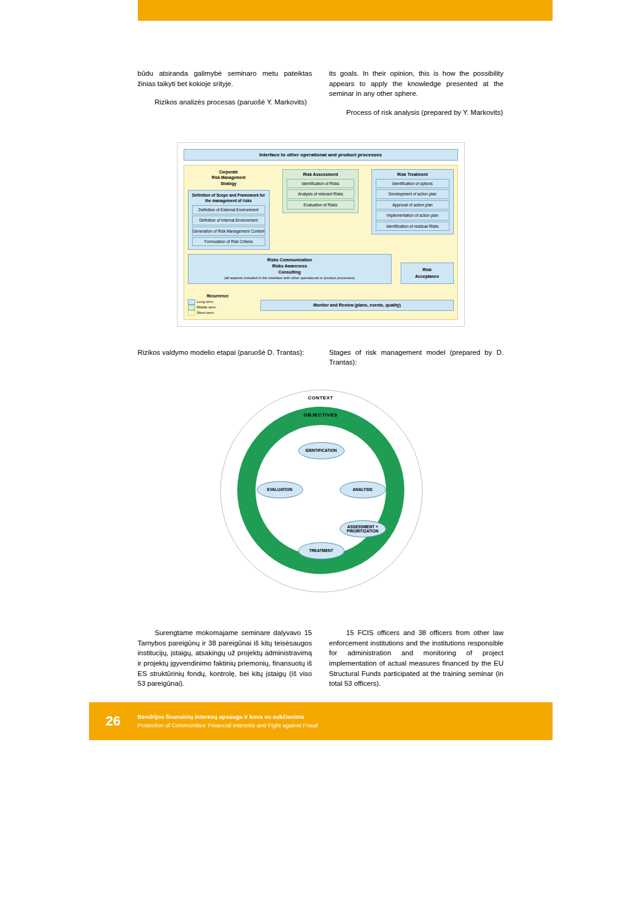būdu atsiranda galimybė seminaro metu pateiktas žinias taikyti bet kokioje srityje.
Rizikos analizės procesas (paruošė Y. Markovits)
its goals. In their opinion, this is how the possibility appears to apply the knowledge presented at the seminar in any other sphere.
Process of risk analysis (prepared by Y. Markovits)
Interface to other operational and product processes
Corporate
Risk Management
Strategy
Definition of Scope and Framework for the management of risks
Definition of External Environment
Definition of Internal Environment
Generation of Risk Management Context
Formulation of Risk Criteria
Risk Assessment
Identification of Risks
Analysis of relevant Risks
Evaluation of Risks
Risk Treatment
Identification of options
Development of action plan
Approval of action plan
Implementation of action plan
Identification of residual Risks
Risks Communication
Risks Awareness
Consulting
(all aspects included in the interface with other operational or product processes)
Risk
Acceptance
Recurrence
Long term
Middle term
Short term
Monitor and Review (plans, events, quality)
Rizikos valdymo modelio etapai (paruošė D. Trantas):
Stages of risk management model (prepared by D. Trantas):
CONTEXT
OBJECTIVES
STRATEGY
IDENTIFICATION
ANALYSIS
ASSESSMENT +
PRIORITIZATION
TREATMENT
EVALUATION
Surengtame mokomajame seminare dalyvavo 15 Tarnybos pareigūnų ir 38 pareigūnai iš kitų teisėsaugos institucijų, įstaigų, atsakingų už projektų administravimą ir projektų įgyvendinimo faktinių priemonių, finansuotų iš ES struktūrinių fondų, kontrolę, bei kitų įstaigų (iš viso 53 pareigūnai).
15 FCIS officers and 38 officers from other law enforcement institutions and the institutions responsible for administration and monitoring of project implementation of actual measures financed by the EU Structural Funds participated at the training seminar (in total 53 officers).
26
Bendrijos finansinių interesų apsauga ir kova su sukčiavimu
Protection of Communities’ Financial Interests and Fight against Fraud